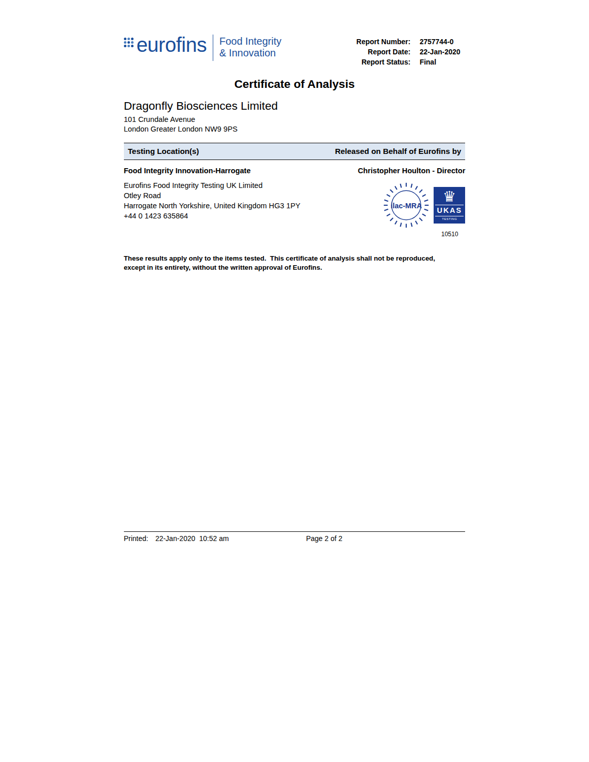eurofins
Food Integrity
& Innovation
| Report Number: | 2757744-0 |
| Report Date: | 22-Jan-2020 |
| Report Status: | Final |
Certificate of Analysis
Dragonfly Biosciences Limited
101 Crundale Avenue
London Greater London NW9 9PS
Testing Location(s) Released on Behalf of Eurofins by
Food Integrity Innovation-Harrogate
Eurofins Food Integrity Testing UK Limited
Otley Road
Harrogate North Yorkshire, United Kingdom HG3 1PY
+44 0 1423 635864
Christopher Houlton - Director
ilac-MRA
♛
UKAS
TESTING
10510
These results apply only to the items tested. This certificate of analysis shall not be reproduced, except in its entirety, without the written approval of Eurofins.
Printed: 22-Jan-2020 10:52 am
Page 2 of 2